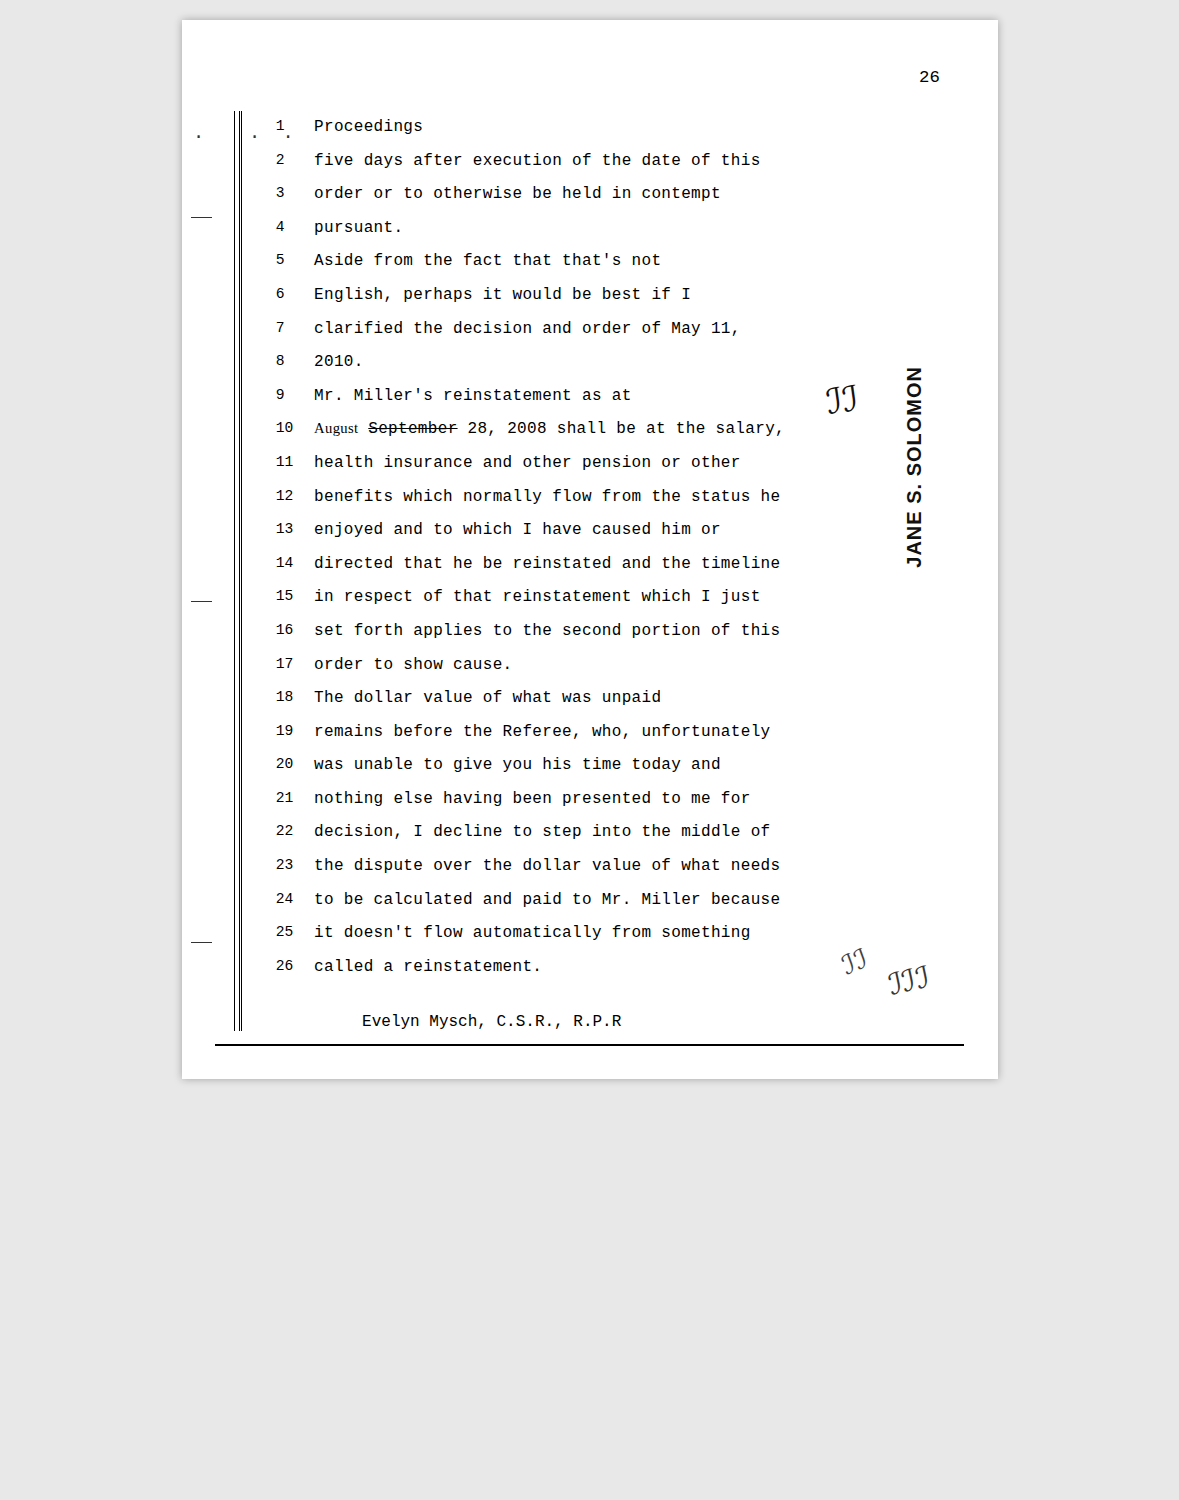· · ·
26
JANE S. SOLOMON
ℐℐ
ℐℐℐ
ℐℐ
| 1 | Proceedings |
| 2 | five days after execution of the date of this |
| 3 | order or to otherwise be held in contempt |
| 4 | pursuant. |
| 5 | Aside from the fact that that's not |
| 6 | English, perhaps it would be best if I |
| 7 | clarified the decision and order of May 11, |
| 8 | 2010. |
| 9 | Mr. Miller's reinstatement as at |
| 10 | August September 28, 2008 shall be at the salary, |
| 11 | health insurance and other pension or other |
| 12 | benefits which normally flow from the status he |
| 13 | enjoyed and to which I have caused him or |
| 14 | directed that he be reinstated and the timeline |
| 15 | in respect of that reinstatement which I just |
| 16 | set forth applies to the second portion of this |
| 17 | order to show cause. |
| 18 | The dollar value of what was unpaid |
| 19 | remains before the Referee, who, unfortunately |
| 20 | was unable to give you his time today and |
| 21 | nothing else having been presented to me for |
| 22 | decision, I decline to step into the middle of |
| 23 | the dispute over the dollar value of what needs |
| 24 | to be calculated and paid to Mr. Miller because |
| 25 | it doesn't flow automatically from something |
| 26 | called a reinstatement. |
Evelyn Mysch, C.S.R., R.P.R